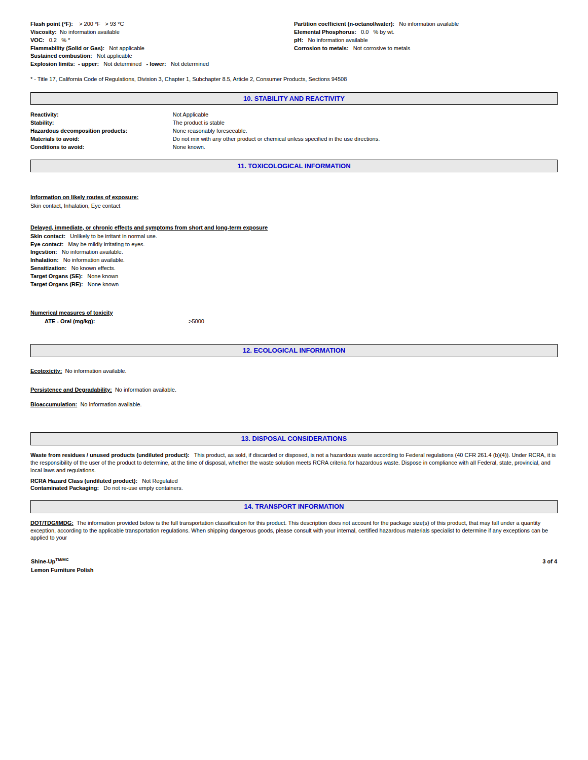| Flash point (°F): > 200 °F > 93 °C | Partition coefficient (n-octanol/water): No information available |
| Viscosity: No information available | Elemental Phosphorus: 0.0 % by wt. |
| VOC: 0.2 % * | pH: No information available |
| Flammability (Solid or Gas): Not applicable | Corrosion to metals: Not corrosive to metals |
| Sustained combustion: Not applicable | |
| Explosion limits: - upper: Not determined - lower: Not determined |
* - Title 17, California Code of Regulations, Division 3, Chapter 1, Subchapter 8.5, Article 2, Consumer Products, Sections 94508
10. STABILITY AND REACTIVITY
| Reactivity: | Not Applicable |
| Stability: | The product is stable |
| Hazardous decomposition products: | None reasonably foreseeable. |
| Materials to avoid: | Do not mix with any other product or chemical unless specified in the use directions. |
| Conditions to avoid: | None known. |
11. TOXICOLOGICAL INFORMATION
Information on likely routes of exposure:
Skin contact, Inhalation, Eye contact
Delayed, immediate, or chronic effects and symptoms from short and long-term exposure
Skin contact: Unlikely to be irritant in normal use.
Eye contact: May be mildly irritating to eyes.
Ingestion: No information available.
Inhalation: No information available.
Sensitization: No known effects.
Target Organs (SE): None known
Target Organs (RE): None known
Numerical measures of toxicity
| ATE - Oral (mg/kg): | >5000 |
12. ECOLOGICAL INFORMATION
Ecotoxicity: No information available.
Persistence and Degradability: No information available.
Bioaccumulation: No information available.
13. DISPOSAL CONSIDERATIONS
Waste from residues / unused products (undiluted product): This product, as sold, if discarded or disposed, is not a hazardous waste according to Federal regulations (40 CFR 261.4 (b)(4)). Under RCRA, it is the responsibility of the user of the product to determine, at the time of disposal, whether the waste solution meets RCRA criteria for hazardous waste. Dispose in compliance with all Federal, state, provincial, and local laws and regulations.
RCRA Hazard Class (undiluted product): Not Regulated
Contaminated Packaging: Do not re-use empty containers.
14. TRANSPORT INFORMATION
DOT/TDG/IMDG: The information provided below is the full transportation classification for this product. This description does not account for the package size(s) of this product, that may fall under a quantity exception, according to the applicable transportation regulations. When shipping dangerous goods, please consult with your internal, certified hazardous materials specialist to determine if any exceptions can be applied to your
| Shine-Up TM/MC | 3 of 4 |
| Lemon Furniture Polish | |